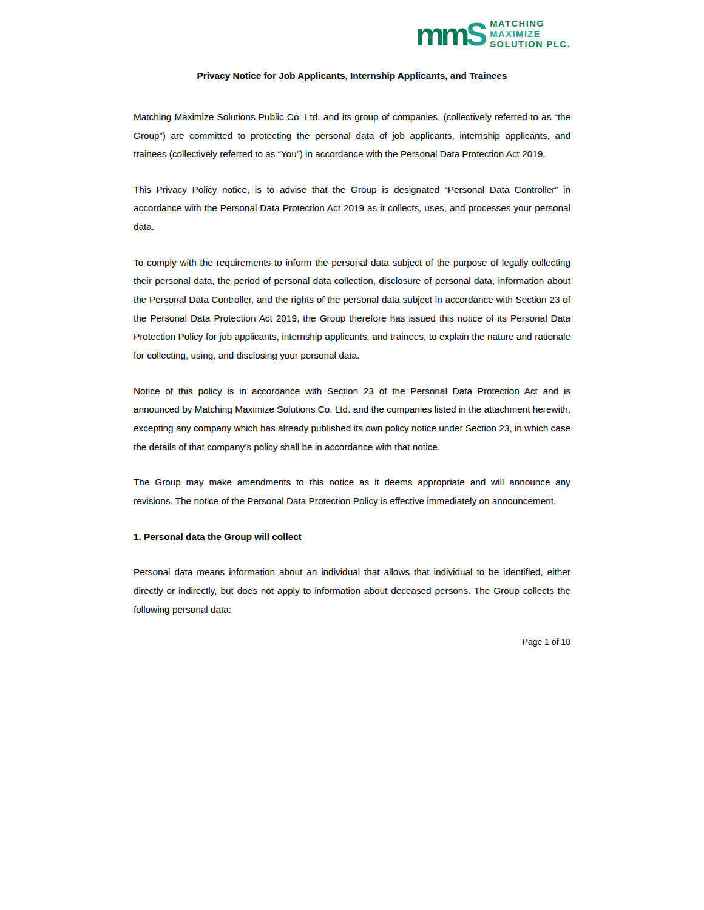mmS
MATCHING
MAXIMIZE
SOLUTION PLC.
Privacy Notice for Job Applicants, Internship Applicants, and Trainees
Matching Maximize Solutions Public Co. Ltd. and its group of companies, (collectively referred to as “the Group”) are committed to protecting the personal data of job applicants, internship applicants, and trainees (collectively referred to as “You”) in accordance with the Personal Data Protection Act 2019.
This Privacy Policy notice, is to advise that the Group is designated “Personal Data Controller” in accordance with the Personal Data Protection Act 2019 as it collects, uses, and processes your personal data.
To comply with the requirements to inform the personal data subject of the purpose of legally collecting their personal data, the period of personal data collection, disclosure of personal data, information about the Personal Data Controller, and the rights of the personal data subject in accordance with Section 23 of the Personal Data Protection Act 2019, the Group therefore has issued this notice of its Personal Data Protection Policy for job applicants, internship applicants, and trainees, to explain the nature and rationale for collecting, using, and disclosing your personal data.
Notice of this policy is in accordance with Section 23 of the Personal Data Protection Act and is announced by Matching Maximize Solutions Co. Ltd. and the companies listed in the attachment herewith, excepting any company which has already published its own policy notice under Section 23, in which case the details of that company’s policy shall be in accordance with that notice.
The Group may make amendments to this notice as it deems appropriate and will announce any revisions. The notice of the Personal Data Protection Policy is effective immediately on announcement.
1. Personal data the Group will collect
Personal data means information about an individual that allows that individual to be identified, either directly or indirectly, but does not apply to information about deceased persons. The Group collects the following personal data:
Page 1 of 10